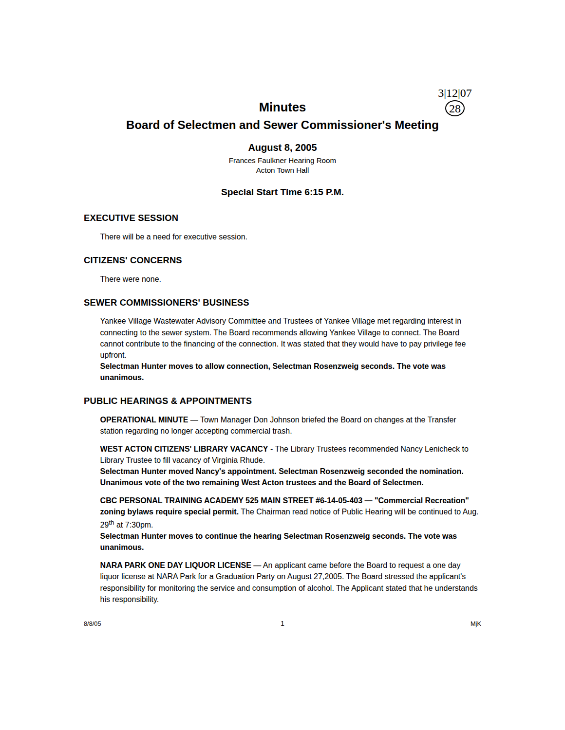3|12|07
28
Minutes
Board of Selectmen and Sewer Commissioner's Meeting
August 8, 2005
Frances Faulkner Hearing Room
Acton Town Hall
Special Start Time 6:15 P.M.
EXECUTIVE SESSION
There will be a need for executive session.
CITIZENS' CONCERNS
There were none.
SEWER COMMISSIONERS' BUSINESS
Yankee Village Wastewater Advisory Committee and Trustees of Yankee Village met regarding interest in connecting to the sewer system. The Board recommends allowing Yankee Village to connect. The Board cannot contribute to the financing of the connection. It was stated that they would have to pay privilege fee upfront.
Selectman Hunter moves to allow connection, Selectman Rosenzweig seconds. The vote was unanimous.
PUBLIC HEARINGS & APPOINTMENTS
OPERATIONAL MINUTE — Town Manager Don Johnson briefed the Board on changes at the Transfer station regarding no longer accepting commercial trash.
WEST ACTON CITIZENS' LIBRARY VACANCY - The Library Trustees recommended Nancy Lenicheck to Library Trustee to fill vacancy of Virginia Rhude.
Selectman Hunter moved Nancy's appointment. Selectman Rosenzweig seconded the nomination. Unanimous vote of the two remaining West Acton trustees and the Board of Selectmen.
CBC PERSONAL TRAINING ACADEMY 525 MAIN STREET #6-14-05-403 — "Commercial Recreation" zoning bylaws require special permit. The Chairman read notice of Public Hearing will be continued to Aug. 29th at 7:30pm.
Selectman Hunter moves to continue the hearing Selectman Rosenzweig seconds. The vote was unanimous.
NARA PARK ONE DAY LIQUOR LICENSE — An applicant came before the Board to request a one day liquor license at NARA Park for a Graduation Party on August 27,2005. The Board stressed the applicant's responsibility for monitoring the service and consumption of alcohol. The Applicant stated that he understands his responsibility.
8/8/05
1
MjK